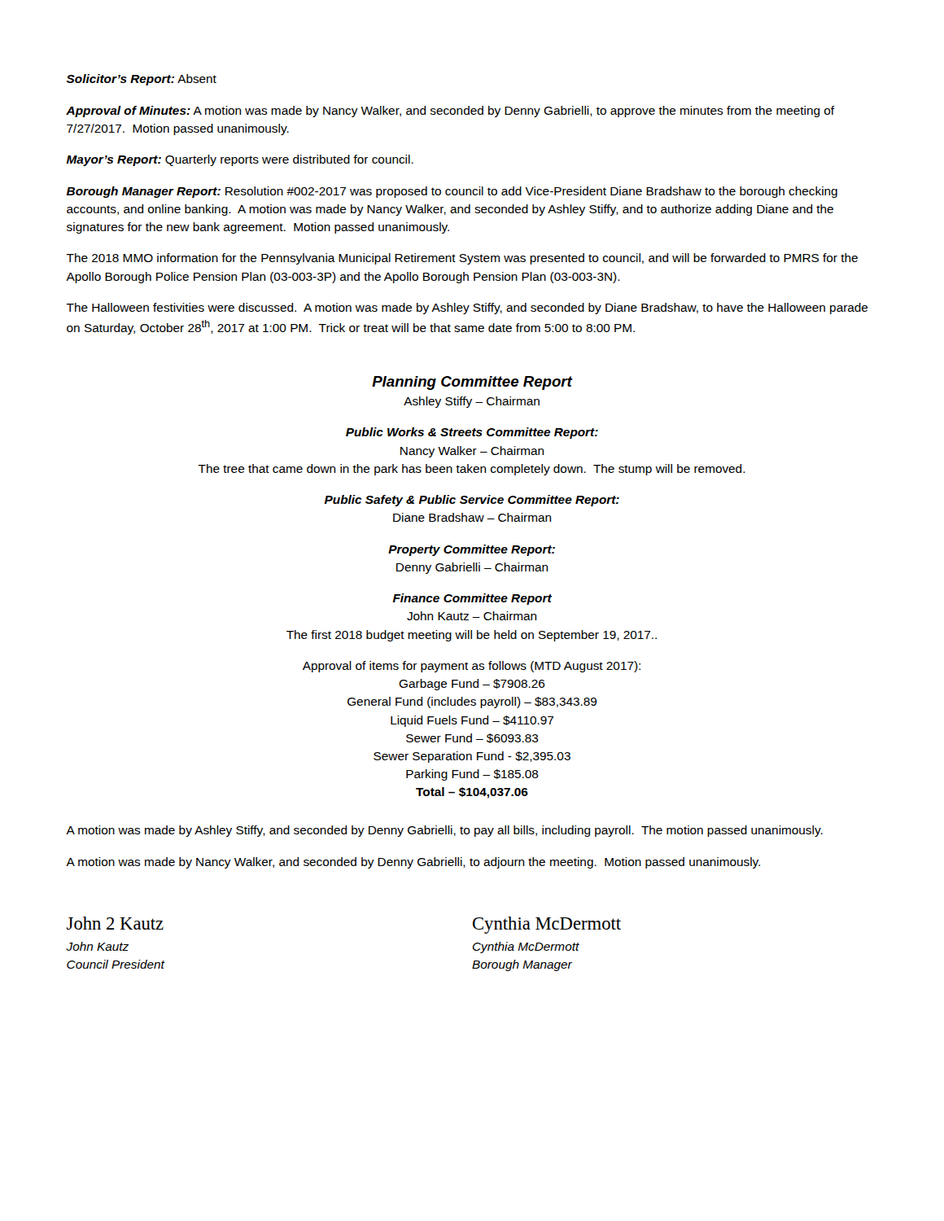Solicitor’s Report: Absent
Approval of Minutes: A motion was made by Nancy Walker, and seconded by Denny Gabrielli, to approve the minutes from the meeting of 7/27/2017. Motion passed unanimously.
Mayor’s Report: Quarterly reports were distributed for council.
Borough Manager Report: Resolution #002-2017 was proposed to council to add Vice-President Diane Bradshaw to the borough checking accounts, and online banking. A motion was made by Nancy Walker, and seconded by Ashley Stiffy, and to authorize adding Diane and the signatures for the new bank agreement. Motion passed unanimously.
The 2018 MMO information for the Pennsylvania Municipal Retirement System was presented to council, and will be forwarded to PMRS for the Apollo Borough Police Pension Plan (03-003-3P) and the Apollo Borough Pension Plan (03-003-3N).
The Halloween festivities were discussed. A motion was made by Ashley Stiffy, and seconded by Diane Bradshaw, to have the Halloween parade on Saturday, October 28th, 2017 at 1:00 PM. Trick or treat will be that same date from 5:00 to 8:00 PM.
Planning Committee Report
Ashley Stiffy – Chairman
Public Works & Streets Committee Report:
Nancy Walker – Chairman
The tree that came down in the park has been taken completely down. The stump will be removed.
Public Safety & Public Service Committee Report:
Diane Bradshaw – Chairman
Property Committee Report:
Denny Gabrielli – Chairman
Finance Committee Report
John Kautz – Chairman
The first 2018 budget meeting will be held on September 19, 2017..
Approval of items for payment as follows (MTD August 2017):
Garbage Fund – $7908.26
General Fund (includes payroll) – $83,343.89
Liquid Fuels Fund – $4110.97
Sewer Fund – $6093.83
Sewer Separation Fund - $2,395.03
Parking Fund – $185.08
Total – $104,037.06
A motion was made by Ashley Stiffy, and seconded by Denny Gabrielli, to pay all bills, including payroll. The motion passed unanimously.
A motion was made by Nancy Walker, and seconded by Denny Gabrielli, to adjourn the meeting. Motion passed unanimously.
| John 2 Kautz | Cynthia McDermott |
| John Kautz Council President | Cynthia McDermott Borough Manager |